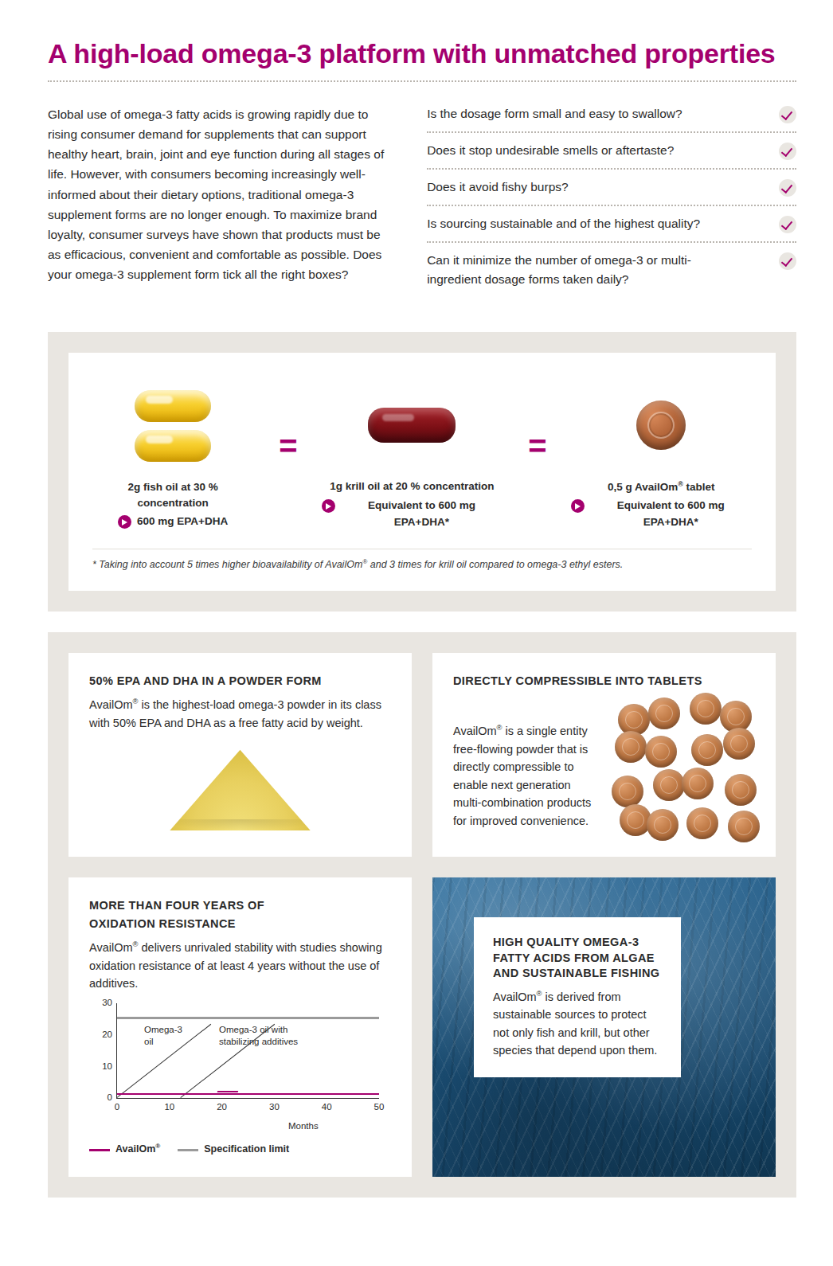A high-load omega-3 platform with unmatched properties
Global use of omega-3 fatty acids is growing rapidly due to rising consumer demand for supplements that can support healthy heart, brain, joint and eye function during all stages of life. However, with consumers becoming increasingly well-informed about their dietary options, traditional omega-3 supplement forms are no longer enough. To maximize brand loyalty, consumer surveys have shown that products must be as efficacious, convenient and comfortable as possible. Does your omega-3 supplement form tick all the right boxes?
Is the dosage form small and easy to swallow?
Does it stop undesirable smells or aftertaste?
Does it avoid fishy burps?
Is sourcing sustainable and of the highest quality?
Can it minimize the number of omega-3 or multi-ingredient dosage forms taken daily?
2g fish oil at 30 % concentration
600 mg EPA+DHA
=
1g krill oil at 20 % concentration
Equivalent to 600 mg EPA+DHA*
=
0,5 g AvailOm® tablet
Equivalent to 600 mg EPA+DHA*
* Taking into account 5 times higher bioavailability of AvailOm® and 3 times for krill oil compared to omega-3 ethyl esters.
50% EPA and DHA in a powder form
AvailOm® is the highest-load omega-3 powder in its class with 50% EPA and DHA as a free fatty acid by weight.
Directly compressible into tablets
AvailOm® is a single entity free-flowing powder that is directly compressible to enable next generation multi-combination products for improved convenience.
More than four years of
oxidation resistance
AvailOm® delivers unrivaled stability with studies showing oxidation resistance of at least 4 years without the use of additives.
30 20 10 0
Omega-3
oil Omega-3 oil with
stabilizing additives 0 10 20 30 40 50
Months
AvailOm® Specification limit
High quality omega-3 fatty acids from algae and sustainable fishing
AvailOm® is derived from sustainable sources to protect not only fish and krill, but other species that depend upon them.